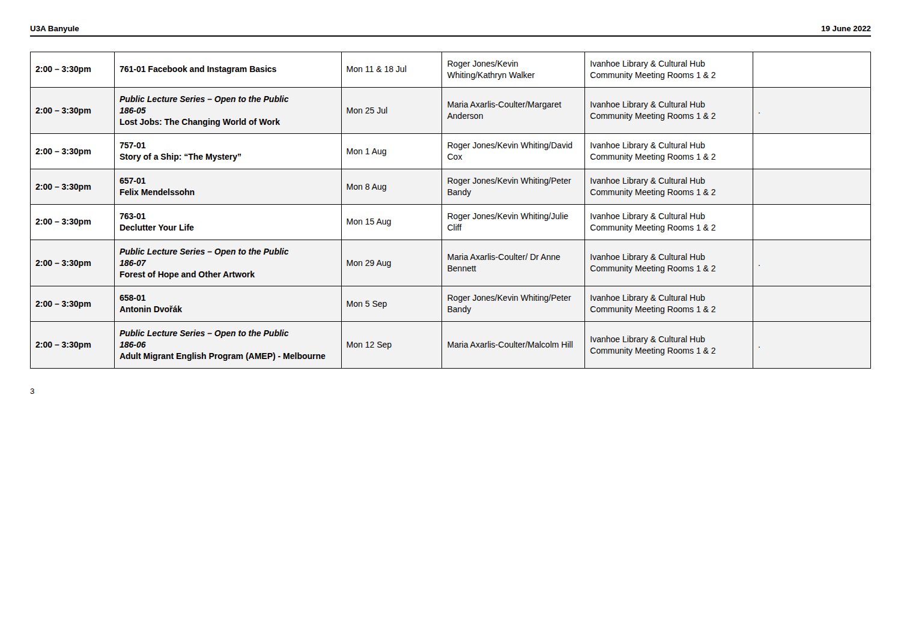U3A Banyule 19 June 2022
| 2:00 – 3:30pm | 761-01 Facebook and Instagram Basics | Mon 11 & 18 Jul | Roger Jones/Kevin Whiting/Kathryn Walker | Ivanhoe Library & Cultural Hub Community Meeting Rooms 1 & 2 | |
| 2:00 – 3:30pm | Public Lecture Series – Open to the Public 186-05 Lost Jobs: The Changing World of Work | Mon 25 Jul | Maria Axarlis-Coulter/Margaret Anderson | Ivanhoe Library & Cultural Hub Community Meeting Rooms 1 & 2 | . |
| 2:00 – 3:30pm | 757-01 Story of a Ship: “The Mystery” | Mon 1 Aug | Roger Jones/Kevin Whiting/David Cox | Ivanhoe Library & Cultural Hub Community Meeting Rooms 1 & 2 | |
| 2:00 – 3:30pm | 657-01 Felix Mendelssohn | Mon 8 Aug | Roger Jones/Kevin Whiting/Peter Bandy | Ivanhoe Library & Cultural Hub Community Meeting Rooms 1 & 2 | |
| 2:00 – 3:30pm | 763-01 Declutter Your Life | Mon 15 Aug | Roger Jones/Kevin Whiting/Julie Cliff | Ivanhoe Library & Cultural Hub Community Meeting Rooms 1 & 2 | |
| 2:00 – 3:30pm | Public Lecture Series – Open to the Public 186-07 Forest of Hope and Other Artwork | Mon 29 Aug | Maria Axarlis-Coulter/ Dr Anne Bennett | Ivanhoe Library & Cultural Hub Community Meeting Rooms 1 & 2 | . |
| 2:00 – 3:30pm | 658-01 Antonin Dvořák | Mon 5 Sep | Roger Jones/Kevin Whiting/Peter Bandy | Ivanhoe Library & Cultural Hub Community Meeting Rooms 1 & 2 | |
| 2:00 – 3:30pm | Public Lecture Series – Open to the Public 186-06 Adult Migrant English Program (AMEP) - Melbourne | Mon 12 Sep | Maria Axarlis-Coulter/Malcolm Hill | Ivanhoe Library & Cultural Hub Community Meeting Rooms 1 & 2 | . |
3